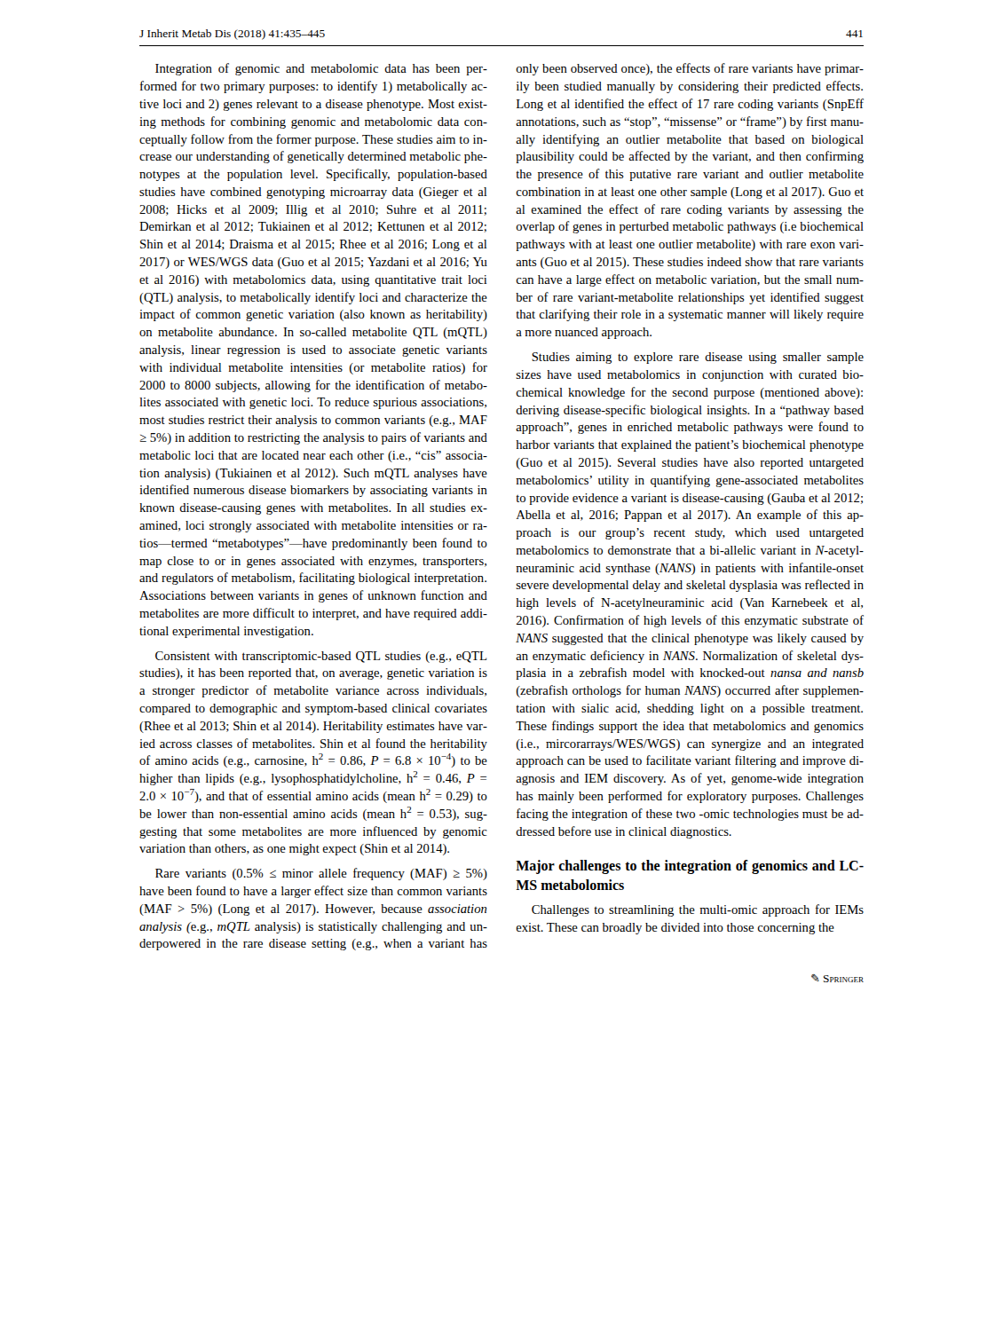J Inherit Metab Dis (2018) 41:435–445 441
Integration of genomic and metabolomic data has been performed for two primary purposes: to identify 1) metabolically active loci and 2) genes relevant to a disease phenotype. Most existing methods for combining genomic and metabolomic data conceptually follow from the former purpose. These studies aim to increase our understanding of genetically determined metabolic phenotypes at the population level. Specifically, population-based studies have combined genotyping microarray data (Gieger et al 2008; Hicks et al 2009; Illig et al 2010; Suhre et al 2011; Demirkan et al 2012; Tukiainen et al 2012; Kettunen et al 2012; Shin et al 2014; Draisma et al 2015; Rhee et al 2016; Long et al 2017) or WES/WGS data (Guo et al 2015; Yazdani et al 2016; Yu et al 2016) with metabolomics data, using quantitative trait loci (QTL) analysis, to metabolically identify loci and characterize the impact of common genetic variation (also known as heritability) on metabolite abundance. In so-called metabolite QTL (mQTL) analysis, linear regression is used to associate genetic variants with individual metabolite intensities (or metabolite ratios) for 2000 to 8000 subjects, allowing for the identification of metabolites associated with genetic loci. To reduce spurious associations, most studies restrict their analysis to common variants (e.g., MAF ≥ 5%) in addition to restricting the analysis to pairs of variants and metabolic loci that are located near each other (i.e., “cis” association analysis) (Tukiainen et al 2012). Such mQTL analyses have identified numerous disease biomarkers by associating variants in known disease-causing genes with metabolites. In all studies examined, loci strongly associated with metabolite intensities or ratios—termed “metabotypes”—have predominantly been found to map close to or in genes associated with enzymes, transporters, and regulators of metabolism, facilitating biological interpretation. Associations between variants in genes of unknown function and metabolites are more difficult to interpret, and have required additional experimental investigation.
Consistent with transcriptomic-based QTL studies (e.g., eQTL studies), it has been reported that, on average, genetic variation is a stronger predictor of metabolite variance across individuals, compared to demographic and symptom-based clinical covariates (Rhee et al 2013; Shin et al 2014). Heritability estimates have varied across classes of metabolites. Shin et al found the heritability of amino acids (e.g., carnosine, h2 = 0.86, P = 6.8 × 10−4) to be higher than lipids (e.g., lysophosphatidylcholine, h2 = 0.46, P = 2.0 × 10−7), and that of essential amino acids (mean h2 = 0.29) to be lower than non-essential amino acids (mean h2 = 0.53), suggesting that some metabolites are more influenced by genomic variation than others, as one might expect (Shin et al 2014).
Rare variants (0.5% ≤ minor allele frequency (MAF) ≥ 5%) have been found to have a larger effect size than common variants (MAF > 5%) (Long et al 2017). However, because association analysis (e.g., mQTL analysis) is statistically challenging and underpowered in the rare disease setting (e.g., when a variant has only been observed once), the effects of rare variants have primarily been studied manually by considering their predicted effects. Long et al identified the effect of 17 rare coding variants (SnpEff annotations, such as “stop”, “missense” or “frame”) by first manually identifying an outlier metabolite that based on biological plausibility could be affected by the variant, and then confirming the presence of this putative rare variant and outlier metabolite combination in at least one other sample (Long et al 2017). Guo et al examined the effect of rare coding variants by assessing the overlap of genes in perturbed metabolic pathways (i.e biochemical pathways with at least one outlier metabolite) with rare exon variants (Guo et al 2015). These studies indeed show that rare variants can have a large effect on metabolic variation, but the small number of rare variant-metabolite relationships yet identified suggest that clarifying their role in a systematic manner will likely require a more nuanced approach.
Studies aiming to explore rare disease using smaller sample sizes have used metabolomics in conjunction with curated biochemical knowledge for the second purpose (mentioned above): deriving disease-specific biological insights. In a “pathway based approach”, genes in enriched metabolic pathways were found to harbor variants that explained the patient’s biochemical phenotype (Guo et al 2015). Several studies have also reported untargeted metabolomics’ utility in quantifying gene-associated metabolites to provide evidence a variant is disease-causing (Gauba et al 2012; Abella et al, 2016; Pappan et al 2017). An example of this approach is our group’s recent study, which used untargeted metabolomics to demonstrate that a bi-allelic variant in N-acetylneuraminic acid synthase (NANS) in patients with infantile-onset severe developmental delay and skeletal dysplasia was reflected in high levels of N-acetylneuraminic acid (Van Karnebeek et al, 2016). Confirmation of high levels of this enzymatic substrate of NANS suggested that the clinical phenotype was likely caused by an enzymatic deficiency in NANS. Normalization of skeletal dysplasia in a zebrafish model with knocked-out nansa and nansb (zebrafish orthologs for human NANS) occurred after supplementation with sialic acid, shedding light on a possible treatment. These findings support the idea that metabolomics and genomics (i.e., mircorarrays/WES/WGS) can synergize and an integrated approach can be used to facilitate variant filtering and improve diagnosis and IEM discovery. As of yet, genome-wide integration has mainly been performed for exploratory purposes. Challenges facing the integration of these two -omic technologies must be addressed before use in clinical diagnostics.
Major challenges to the integration of genomics and LC-MS metabolomics
Challenges to streamlining the multi-omic approach for IEMs exist. These can broadly be divided into those concerning the
✎ Springer